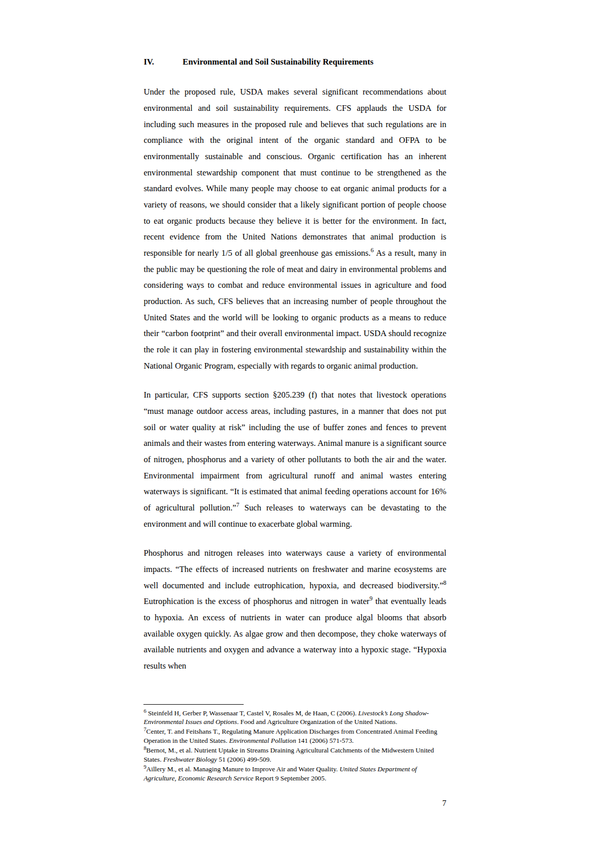IV. Environmental and Soil Sustainability Requirements
Under the proposed rule, USDA makes several significant recommendations about environmental and soil sustainability requirements. CFS applauds the USDA for including such measures in the proposed rule and believes that such regulations are in compliance with the original intent of the organic standard and OFPA to be environmentally sustainable and conscious. Organic certification has an inherent environmental stewardship component that must continue to be strengthened as the standard evolves. While many people may choose to eat organic animal products for a variety of reasons, we should consider that a likely significant portion of people choose to eat organic products because they believe it is better for the environment. In fact, recent evidence from the United Nations demonstrates that animal production is responsible for nearly 1/5 of all global greenhouse gas emissions.6 As a result, many in the public may be questioning the role of meat and dairy in environmental problems and considering ways to combat and reduce environmental issues in agriculture and food production. As such, CFS believes that an increasing number of people throughout the United States and the world will be looking to organic products as a means to reduce their “carbon footprint” and their overall environmental impact. USDA should recognize the role it can play in fostering environmental stewardship and sustainability within the National Organic Program, especially with regards to organic animal production.
In particular, CFS supports section §205.239 (f) that notes that livestock operations “must manage outdoor access areas, including pastures, in a manner that does not put soil or water quality at risk” including the use of buffer zones and fences to prevent animals and their wastes from entering waterways. Animal manure is a significant source of nitrogen, phosphorus and a variety of other pollutants to both the air and the water. Environmental impairment from agricultural runoff and animal wastes entering waterways is significant. “It is estimated that animal feeding operations account for 16% of agricultural pollution.”7 Such releases to waterways can be devastating to the environment and will continue to exacerbate global warming.
Phosphorus and nitrogen releases into waterways cause a variety of environmental impacts. “The effects of increased nutrients on freshwater and marine ecosystems are well documented and include eutrophication, hypoxia, and decreased biodiversity.”8 Eutrophication is the excess of phosphorus and nitrogen in water9 that eventually leads to hypoxia. An excess of nutrients in water can produce algal blooms that absorb available oxygen quickly. As algae grow and then decompose, they choke waterways of available nutrients and oxygen and advance a waterway into a hypoxic stage. “Hypoxia results when
6 Steinfeld H, Gerber P, Wassenaar T, Castel V, Rosales M, de Haan, C (2006). Livestock’s Long Shadow-Environmental Issues and Options. Food and Agriculture Organization of the United Nations.
7Center, T. and Feitshans T., Regulating Manure Application Discharges from Concentrated Animal Feeding Operation in the United States. Environmental Pollution 141 (2006) 571-573.
8Bernot, M., et al. Nutrient Uptake in Streams Draining Agricultural Catchments of the Midwestern United States. Freshwater Biology 51 (2006) 499-509.
9Aillery M., et al. Managing Manure to Improve Air and Water Quality. United States Department of Agriculture, Economic Research Service Report 9 September 2005.
7